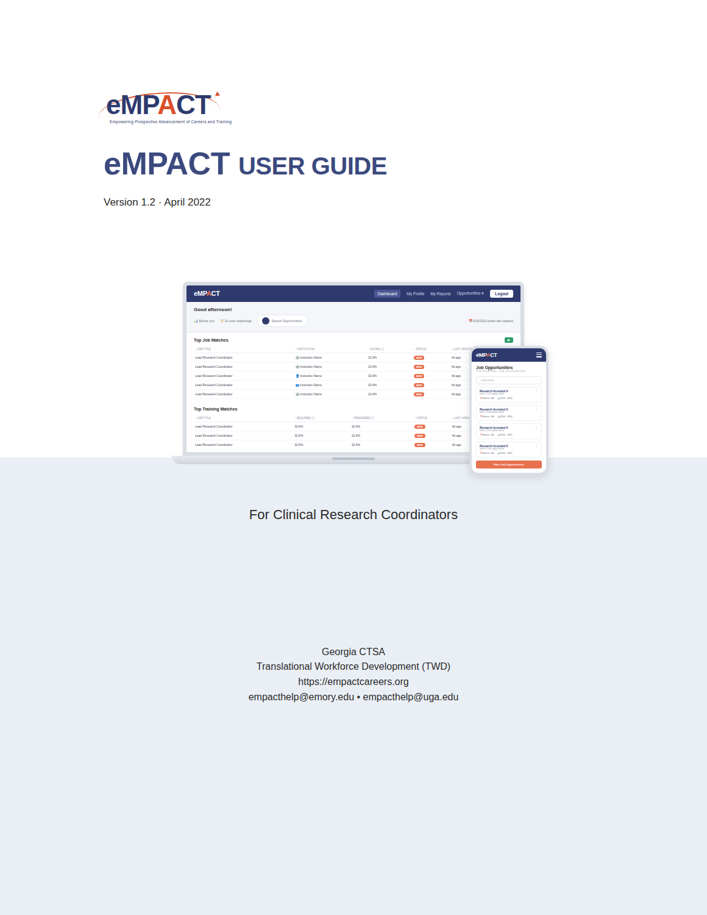e MPACT
Empowering Prospective Advancement of Careers and Training
eMPACT USER GUIDE
Version 1.2 · April 2022
eMPACT
Dashboard My Profile My Reports Opportunities ▾ Logout
Good afternoon!
📊 Below you 📝 12 new matchings Saved Opportunities 📅 6/20/2023 profile last updated
Top Job Matches ▶
| ↕ JOB TITLE | ↕ INSTITUTION | ↕ SCORE ⓘ | ↕ STATUS | ↕ LAST UPDATED |
| --- | --- | --- | --- | --- |
| Lead Research Coordinator | 🏢 Institution Name | 32.6% | NEW | 4d ago |
| Lead Research Coordinator | 🏢 Institution Name | 32.6% | NEW | 4d ago |
| Lead Research Coordinator | 👤 Institution Name | 32.6% | NEW | 4d ago |
| Lead Research Coordinator | 👥 Institution Name | 32.6% | NEW | 4d ago |
| Lead Research Coordinator | 🏢 Institution Name | 32.6% | NEW | 4d ago |
Top Training Matches ▶
| ↕ JOB TITLE | ↕ REQUIRED ⓘ | ↕ PREFERRED ⓘ | ↕ STATUS | ↕ LAST UPDATED |
| --- | --- | --- | --- | --- |
| Lead Research Coordinator | 32.6% | 32.6% | NEW | 4d ago |
| Lead Research Coordinator | 32.6% | 32.6% | NEW | 4d ago |
| Lead Research Coordinator | 32.6% | 32.6% | NEW | 4d ago |
eMPACT
Job Opportunities
OPPORTUNITIES > JOB OPPORTUNITIES
↕ JOB TITLE
Research Assistant II
EMPLOYER NAME HERE
📍 Atlanta, GA📊 $50k – $65k
⋮
Research Assistant II
EMPLOYER NAME HERE
📍 Atlanta, GA📊 $50k – $65k
⋮
Research Assistant II
EMPLOYER NAME HERE
📍 Atlanta, GA📊 $50k – $65k
⋮
Research Assistant II
EMPLOYER NAME HERE
📍 Atlanta, GA📊 $50k – $65k
⋮
Filter Job Opportunities
For Clinical Research Coordinators
Georgia CTSA
Translational Workforce Development (TWD)
https://empactcareers.org
empacthelp@emory.edu • empacthelp@uga.edu